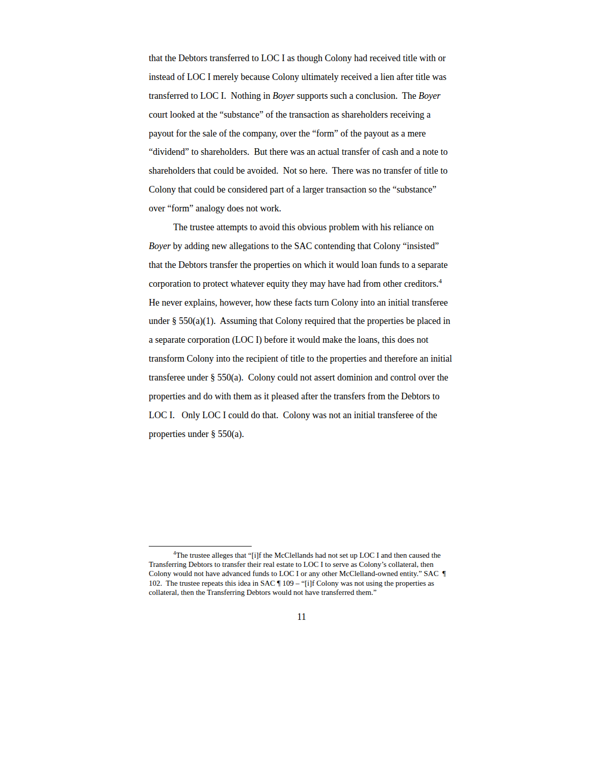that the Debtors transferred to LOC I as though Colony had received title with or instead of LOC I merely because Colony ultimately received a lien after title was transferred to LOC I. Nothing in Boyer supports such a conclusion. The Boyer court looked at the “substance” of the transaction as shareholders receiving a payout for the sale of the company, over the “form” of the payout as a mere “dividend” to shareholders. But there was an actual transfer of cash and a note to shareholders that could be avoided. Not so here. There was no transfer of title to Colony that could be considered part of a larger transaction so the “substance” over “form” analogy does not work.
The trustee attempts to avoid this obvious problem with his reliance on Boyer by adding new allegations to the SAC contending that Colony “insisted” that the Debtors transfer the properties on which it would loan funds to a separate corporation to protect whatever equity they may have had from other creditors.4 He never explains, however, how these facts turn Colony into an initial transferee under § 550(a)(1). Assuming that Colony required that the properties be placed in a separate corporation (LOC I) before it would make the loans, this does not transform Colony into the recipient of title to the properties and therefore an initial transferee under § 550(a). Colony could not assert dominion and control over the properties and do with them as it pleased after the transfers from the Debtors to LOC I. Only LOC I could do that. Colony was not an initial transferee of the properties under § 550(a).
4The trustee alleges that “[i]f the McClellands had not set up LOC I and then caused the Transferring Debtors to transfer their real estate to LOC I to serve as Colony’s collateral, then Colony would not have advanced funds to LOC I or any other McClelland-owned entity.” SAC ¶ 102. The trustee repeats this idea in SAC ¶ 109 – “[i]f Colony was not using the properties as collateral, then the Transferring Debtors would not have transferred them.”
11